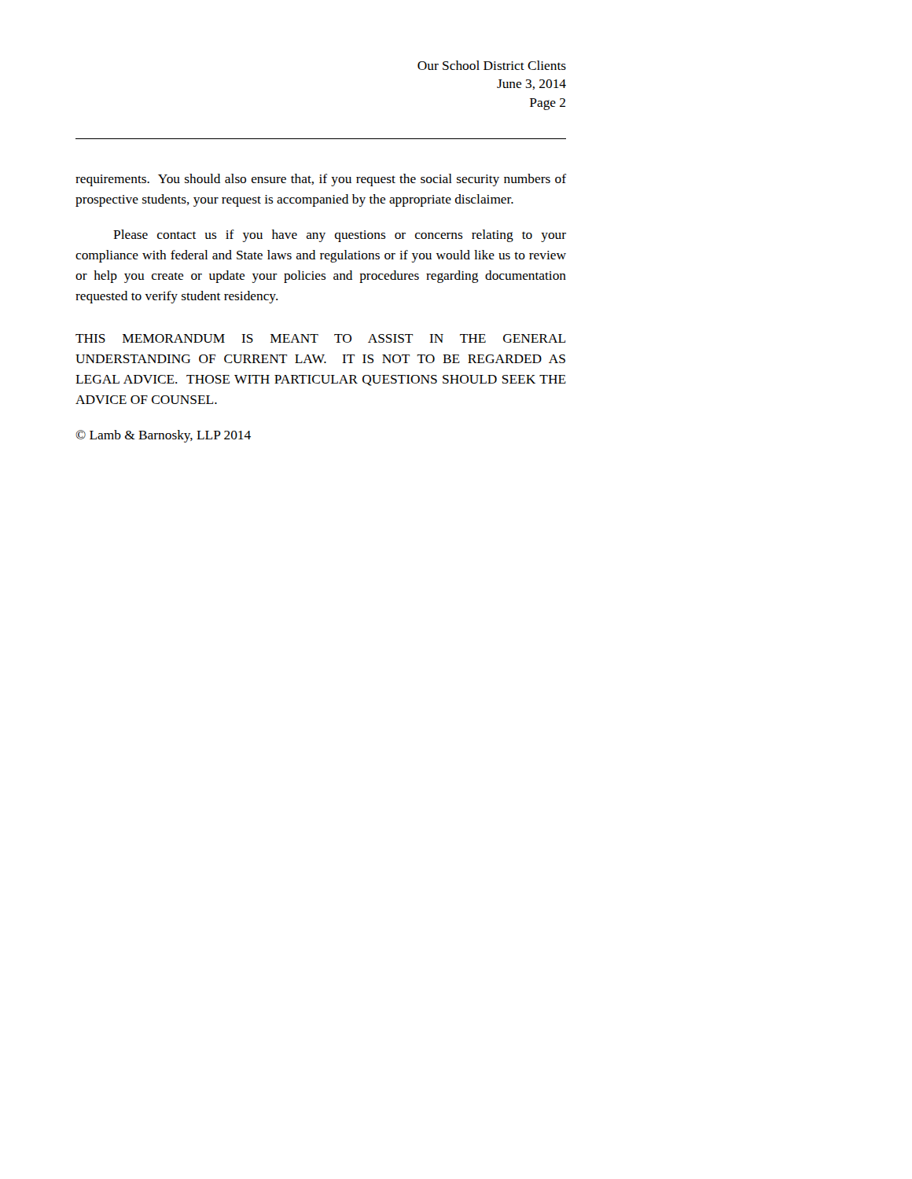Our School District Clients
June 3, 2014
Page 2
requirements. You should also ensure that, if you request the social security numbers of prospective students, your request is accompanied by the appropriate disclaimer.
Please contact us if you have any questions or concerns relating to your compliance with federal and State laws and regulations or if you would like us to review or help you create or update your policies and procedures regarding documentation requested to verify student residency.
THIS MEMORANDUM IS MEANT TO ASSIST IN THE GENERAL UNDERSTANDING OF CURRENT LAW. IT IS NOT TO BE REGARDED AS LEGAL ADVICE. THOSE WITH PARTICULAR QUESTIONS SHOULD SEEK THE ADVICE OF COUNSEL.
© Lamb & Barnosky, LLP 2014